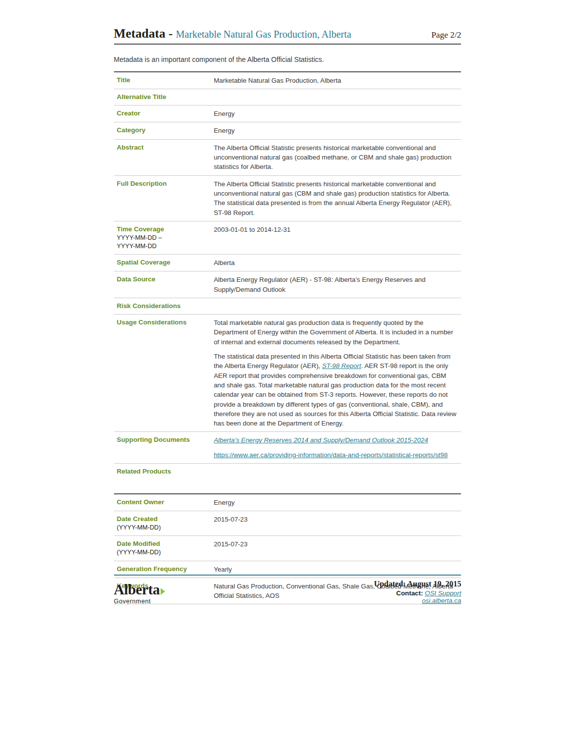Metadata - Marketable Natural Gas Production, Alberta
Page 2/2
Metadata is an important component of the Alberta Official Statistics.
| Title | Marketable Natural Gas Production, Alberta |
| Alternative Title | |
| Creator | Energy |
| Category | Energy |
| Abstract | The Alberta Official Statistic presents historical marketable conventional and unconventional natural gas (coalbed methane, or CBM and shale gas) production statistics for Alberta. |
| Full Description | The Alberta Official Statistic presents historical marketable conventional and unconventional natural gas (CBM and shale gas) production statistics for Alberta. The statistical data presented is from the annual Alberta Energy Regulator (AER), ST-98 Report. |
| Time Coverage YYYY-MM-DD – YYYY-MM-DD | 2003-01-01 to 2014-12-31 |
| Spatial Coverage | Alberta |
| Data Source | Alberta Energy Regulator (AER) - ST-98: Alberta’s Energy Reserves and Supply/Demand Outlook |
| Risk Considerations | |
| Usage Considerations | Total marketable natural gas production data is frequently quoted by the Department of Energy within the Government of Alberta. It is included in a number of internal and external documents released by the Department. The statistical data presented in this Alberta Official Statistic has been taken from the Alberta Energy Regulator (AER), ST-98 Report . AER ST-98 report is the only AER report that provides comprehensive breakdown for conventional gas, CBM and shale gas. Total marketable natural gas production data for the most recent calendar year can be obtained from ST-3 reports. However, these reports do not provide a breakdown by different types of gas (conventional, shale, CBM), and therefore they are not used as sources for this Alberta Official Statistic. Data review has been done at the Department of Energy. |
| Supporting Documents | Alberta’s Energy Reserves 2014 and Supply/Demand Outlook 2015-2024 https://www.aer.ca/providing-information/data-and-reports/statistical-reports/st98 |
| Related Products | |
| Content Owner | Energy |
| Date Created (YYYY-MM-DD) | 2015-07-23 |
| Date Modified (YYYY-MM-DD) | 2015-07-23 |
| Generation Frequency | Yearly |
| Keywords | Natural Gas Production, Conventional Gas, Shale Gas, Coalbed Methane, Alberta Official Statistics, AOS |
Alberta Government
Updated: August 19, 2015
Contact: OSI Support
osi.alberta.ca